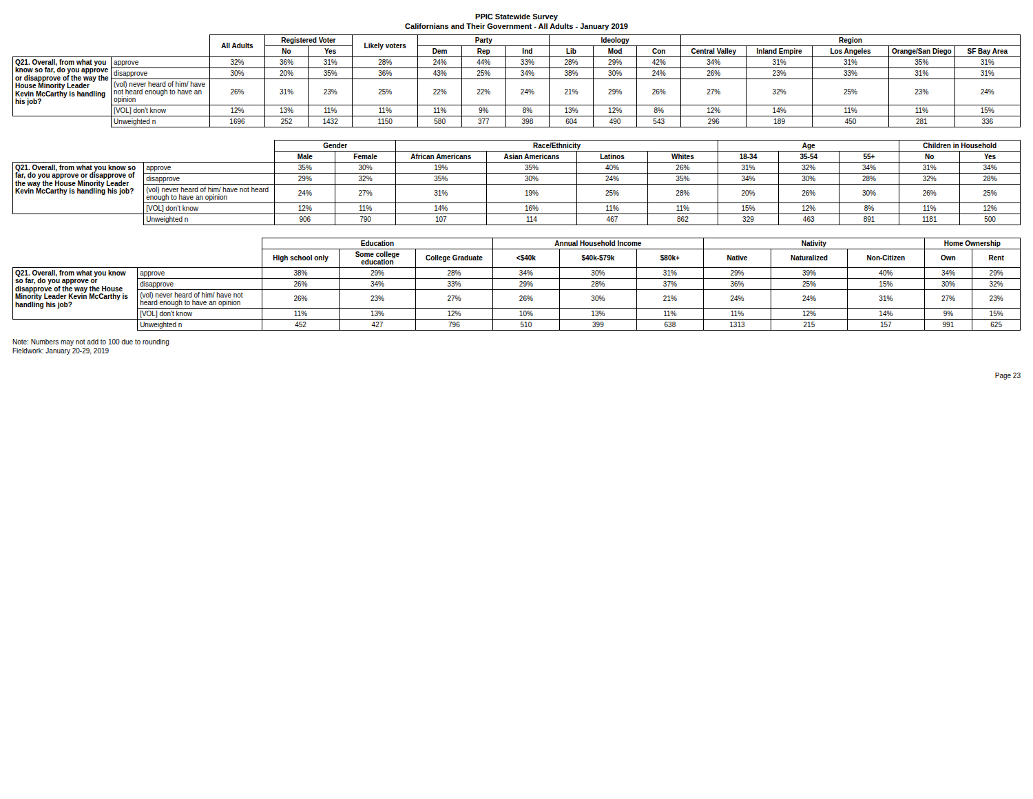PPIC Statewide Survey
Californians and Their Government - All Adults - January 2019
| | All Adults | Registered Voter | Likely voters | Party | Ideology | Region |
| --- | --- | --- | --- | --- | --- | --- |
| No | Yes | Dem | Rep | Ind | Lib | Mod | Con | Central Valley | Inland Empire | Los Angeles | Orange/San Diego | SF Bay Area |
| Q21. Overall, from what you know so far, do you approve or disapprove of the way the House Minority Leader Kevin McCarthy is handling his job? | approve | 32% | 36% | 31% | 28% | 24% | 44% | 33% | 28% | 29% | 42% | 34% | 31% | 31% | 35% | 31% |
| disapprove | 30% | 20% | 35% | 36% | 43% | 25% | 34% | 38% | 30% | 24% | 26% | 23% | 33% | 31% | 31% |
| (vol) never heard of him/ have not heard enough to have an opinion | 26% | 31% | 23% | 25% | 22% | 22% | 24% | 21% | 29% | 26% | 27% | 32% | 25% | 23% | 24% |
| [VOL] don't know | 12% | 13% | 11% | 11% | 11% | 9% | 8% | 13% | 12% | 8% | 12% | 14% | 11% | 11% | 15% |
| | Unweighted n | 1696 | 252 | 1432 | 1150 | 580 | 377 | 398 | 604 | 490 | 543 | 296 | 189 | 450 | 281 | 336 |
| | Gender | Race/Ethnicity | Age | Children in Household |
| --- | --- | --- | --- | --- |
| Male | Female | African Americans | Asian Americans | Latinos | Whites | 18-34 | 35-54 | 55+ | No | Yes |
| Q21. Overall, from what you know so far, do you approve or disapprove of the way the House Minority Leader Kevin McCarthy is handling his job? | approve | 35% | 30% | 19% | 35% | 40% | 26% | 31% | 32% | 34% | 31% | 34% |
| disapprove | 29% | 32% | 35% | 30% | 24% | 35% | 34% | 30% | 28% | 32% | 28% |
| (vol) never heard of him/ have not heard enough to have an opinion | 24% | 27% | 31% | 19% | 25% | 28% | 20% | 26% | 30% | 26% | 25% |
| [VOL] don't know | 12% | 11% | 14% | 16% | 11% | 11% | 15% | 12% | 8% | 11% | 12% |
| | Unweighted n | 906 | 790 | 107 | 114 | 467 | 862 | 329 | 463 | 891 | 1181 | 500 |
| | Education | Annual Household Income | Nativity | Home Ownership |
| --- | --- | --- | --- | --- |
| High school only | Some college education | College Graduate | <$40k | $40k-$79k | $80k+ | Native | Naturalized | Non-Citizen | Own | Rent |
| Q21. Overall, from what you know so far, do you approve or disapprove of the way the House Minority Leader Kevin McCarthy is handling his job? | approve | 38% | 29% | 28% | 34% | 30% | 31% | 29% | 39% | 40% | 34% | 29% |
| disapprove | 26% | 34% | 33% | 29% | 28% | 37% | 36% | 25% | 15% | 30% | 32% |
| (vol) never heard of him/ have not heard enough to have an opinion | 26% | 23% | 27% | 26% | 30% | 21% | 24% | 24% | 31% | 27% | 23% |
| [VOL] don't know | 11% | 13% | 12% | 10% | 13% | 11% | 11% | 12% | 14% | 9% | 15% |
| | Unweighted n | 452 | 427 | 796 | 510 | 399 | 638 | 1313 | 215 | 157 | 991 | 625 |
Note: Numbers may not add to 100 due to rounding
Fieldwork: January 20-29, 2019
Page 23